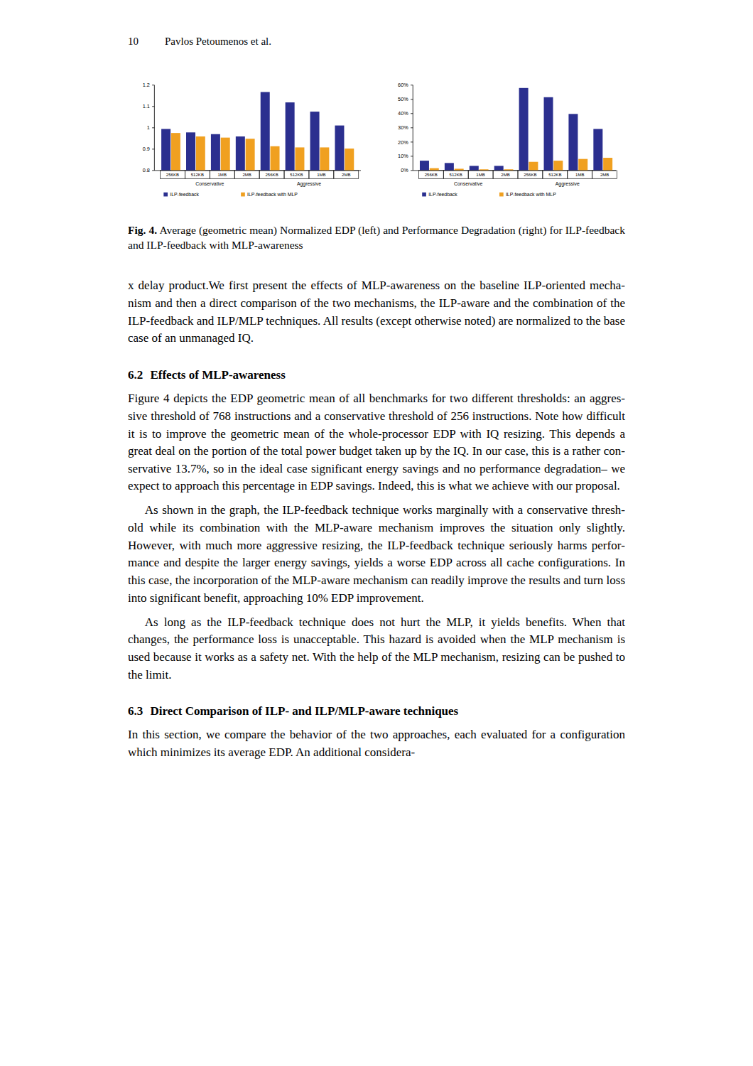10 Pavlos Petoumenos et al.
0.8 0.9 1 1.1 1.2 256KB 512KB 1MB 2MB 256KB 512KB 1MB 2MB Conservative Aggressive ILP-feedback ILP-feedback with MLP
0% 10% 20% 30% 40% 50% 60% 256KB 512KB 1MB 2MB 256KB 512KB 1MB 2MB Conservative Aggressive ILP-feedback ILP-feedback with MLP
Fig. 4. Average (geometric mean) Normalized EDP (left) and Performance Degradation (right) for ILP-feedback and ILP-feedback with MLP-awareness
x delay product.We first present the effects of MLP-awareness on the baseline ILP-oriented mechanism and then a direct comparison of the two mechanisms, the ILP-aware and the combination of the ILP-feedback and ILP/MLP techniques. All results (except otherwise noted) are normalized to the base case of an unmanaged IQ.
6.2 Effects of MLP-awareness
Figure 4 depicts the EDP geometric mean of all benchmarks for two different thresholds: an aggressive threshold of 768 instructions and a conservative threshold of 256 instructions. Note how difficult it is to improve the geometric mean of the whole-processor EDP with IQ resizing. This depends a great deal on the portion of the total power budget taken up by the IQ. In our case, this is a rather conservative 13.7%, so in the ideal case significant energy savings and no performance degradation– we expect to approach this percentage in EDP savings. Indeed, this is what we achieve with our proposal.
As shown in the graph, the ILP-feedback technique works marginally with a conservative threshold while its combination with the MLP-aware mechanism improves the situation only slightly. However, with much more aggressive resizing, the ILP-feedback technique seriously harms performance and despite the larger energy savings, yields a worse EDP across all cache configurations. In this case, the incorporation of the MLP-aware mechanism can readily improve the results and turn loss into significant benefit, approaching 10% EDP improvement.
As long as the ILP-feedback technique does not hurt the MLP, it yields benefits. When that changes, the performance loss is unacceptable. This hazard is avoided when the MLP mechanism is used because it works as a safety net. With the help of the MLP mechanism, resizing can be pushed to the limit.
6.3 Direct Comparison of ILP- and ILP/MLP-aware techniques
In this section, we compare the behavior of the two approaches, each evaluated for a configuration which minimizes its average EDP. An additional considera-